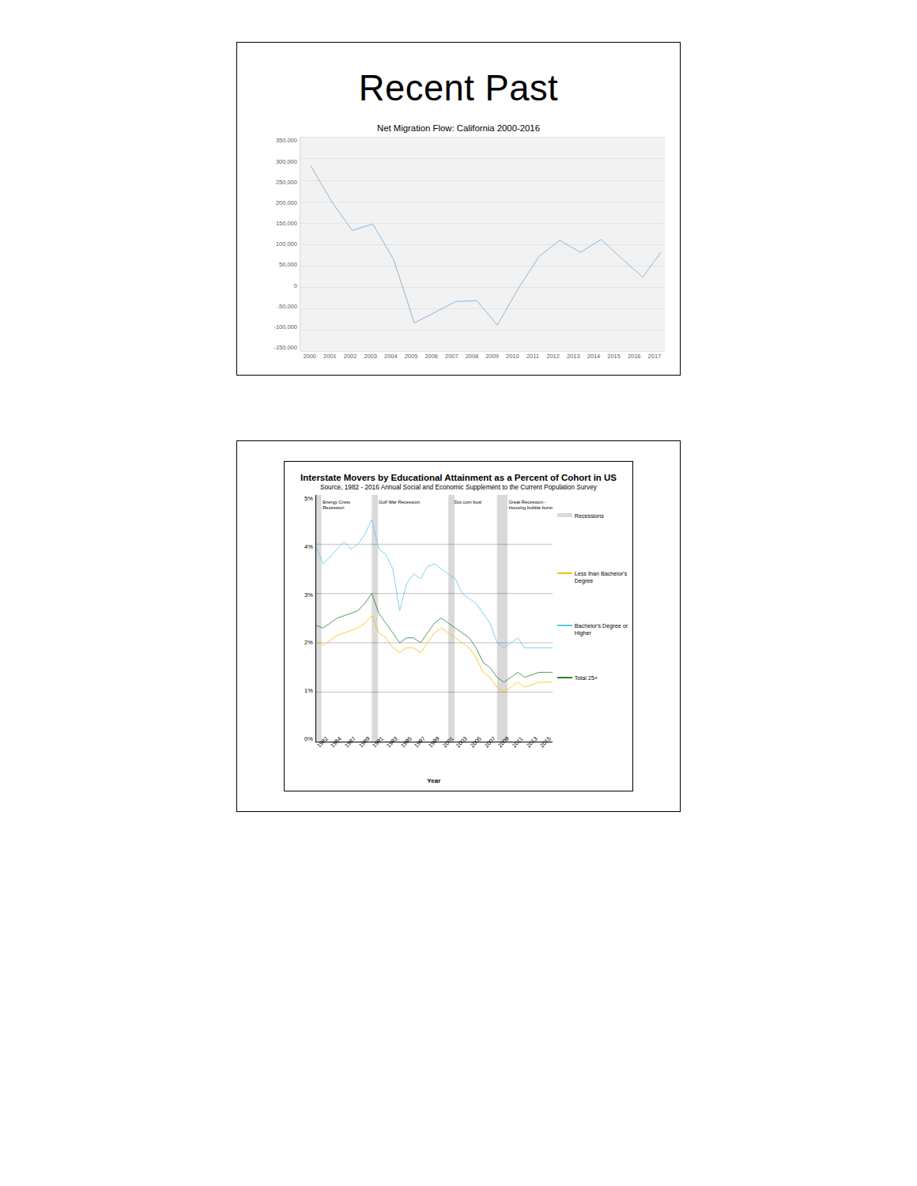Recent Past
Net Migration Flow: California 2000-2016
350,000 300,000 250,000 200,000 150,000 100,000 50,000 0 -50,000 -100,000 -150,000
Data (approx, read from chart): 2000 283k, 2001 200k, 2002 131k, 2003 146k, 2004 63k, 2005 -85k, 2006 -60k, 2007 -35k, 2008 -33k, 2009 -90k, 2010 -5k, 2011 70k, 2012 108k, 2013 80k, 2014 110k, 2015 65k, 2016 22k, 2017 80k y% = (350000 - v) / 500000 * 100
2000200120022003 2004200520062007 2008200920102011 2012201320142015 20162017
Interstate Movers by Educational Attainment as a Percent of Cohort in US
Source, 1982 - 2016 Annual Social and Economic Supplement to the Current Population Survey
5% 4% 3% 2% 1% 0%
x mapping: 1982 → 0, 2016 → 100 (x = (year-1982)/34*100) y mapping: 0% → 100, 5% → 0 (y = (5-v)/5*100)
Energy Crisis Recession
Gulf War Recession
Dot com bust
Great Recession - Housing bubble burst
1982198419871989 1991199319951997 1999200120032005 2007200920112013 2015
Year
Recessions
Less than Bachelor's Degree
Bachelor's Degree or Higher
Total 25+